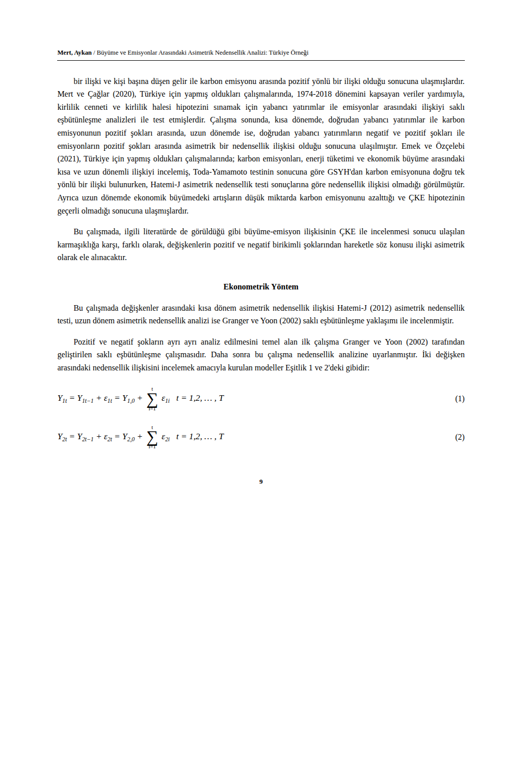Mert, Aykan / Büyüme ve Emisyonlar Arasındaki Asimetrik Nedensellik Analizi: Türkiye Örneği
bir ilişki ve kişi başına düşen gelir ile karbon emisyonu arasında pozitif yönlü bir ilişki olduğu sonucuna ulaşmışlardır. Mert ve Çağlar (2020), Türkiye için yapmış oldukları çalışmalarında, 1974-2018 dönemini kapsayan veriler yardımıyla, kirlilik cenneti ve kirlilik halesi hipotezini sınamak için yabancı yatırımlar ile emisyonlar arasındaki ilişkiyi saklı eşbütünleşme analizleri ile test etmişlerdir. Çalışma sonunda, kısa dönemde, doğrudan yabancı yatırımlar ile karbon emisyonunun pozitif şokları arasında, uzun dönemde ise, doğrudan yabancı yatırımların negatif ve pozitif şokları ile emisyonların pozitif şokları arasında asimetrik bir nedensellik ilişkisi olduğu sonucuna ulaşılmıştır. Emek ve Özçelebi (2021), Türkiye için yapmış oldukları çalışmalarında; karbon emisyonları, enerji tüketimi ve ekonomik büyüme arasındaki kısa ve uzun dönemli ilişkiyi incelemiş, Toda-Yamamoto testinin sonucuna göre GSYH'dan karbon emisyonuna doğru tek yönlü bir ilişki bulunurken, Hatemi-J asimetrik nedensellik testi sonuçlarına göre nedensellik ilişkisi olmadığı görülmüştür. Ayrıca uzun dönemde ekonomik büyümedeki artışların düşük miktarda karbon emisyonunu azalttığı ve ÇKE hipotezinin geçerli olmadığı sonucuna ulaşmışlardır.
Bu çalışmada, ilgili literatürde de görüldüğü gibi büyüme-emisyon ilişkisinin ÇKE ile incelenmesi sonucu ulaşılan karmaşıklığa karşı, farklı olarak, değişkenlerin pozitif ve negatif birikimli şoklarından hareketle söz konusu ilişki asimetrik olarak ele alınacaktır.
Ekonometrik Yöntem
Bu çalışmada değişkenler arasındaki kısa dönem asimetrik nedensellik ilişkisi Hatemi-J (2012) asimetrik nedensellik testi, uzun dönem asimetrik nedensellik analizi ise Granger ve Yoon (2002) saklı eşbütünleşme yaklaşımı ile incelenmiştir.
Pozitif ve negatif şokların ayrı ayrı analiz edilmesini temel alan ilk çalışma Granger ve Yoon (2002) tarafından geliştirilen saklı eşbütünleşme çalışmasıdır. Daha sonra bu çalışma nedensellik analizine uyarlanmıştır. İki değişken arasındaki nedensellik ilişkisini incelemek amacıyla kurulan modeller Eşitlik 1 ve 2'deki gibidir:
Y1t = Y1t−1 + ε1t = Y1,0 + t ∑ i=1 ε1i t = 1,2, … , T
(1)
Y2t = Y2t−1 + ε2t = Y2,0 + t ∑ i=1 ε2i t = 1,2, … , T
(2)
9